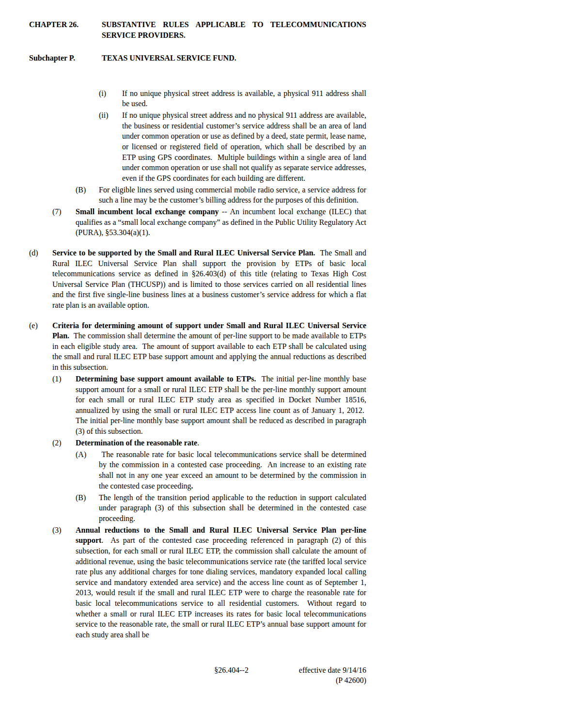CHAPTER 26.
SUBSTANTIVE RULES APPLICABLE TO TELECOMMUNICATIONS SERVICE PROVIDERS.
Subchapter P.
TEXAS UNIVERSAL SERVICE FUND.
(i)
If no unique physical street address is available, a physical 911 address shall be used.
(ii)
If no unique physical street address and no physical 911 address are available, the business or residential customer’s service address shall be an area of land under common operation or use as defined by a deed, state permit, lease name, or licensed or registered field of operation, which shall be described by an ETP using GPS coordinates. Multiple buildings within a single area of land under common operation or use shall not qualify as separate service addresses, even if the GPS coordinates for each building are different.
(B)
For eligible lines served using commercial mobile radio service, a service address for such a line may be the customer’s billing address for the purposes of this definition.
(7)
Small incumbent local exchange company -- An incumbent local exchange (ILEC) that qualifies as a “small local exchange company” as defined in the Public Utility Regulatory Act (PURA), §53.304(a)(1).
(d)
Service to be supported by the Small and Rural ILEC Universal Service Plan. The Small and Rural ILEC Universal Service Plan shall support the provision by ETPs of basic local telecommunications service as defined in §26.403(d) of this title (relating to Texas High Cost Universal Service Plan (THCUSP)) and is limited to those services carried on all residential lines and the first five single-line business lines at a business customer’s service address for which a flat rate plan is an available option.
(e)
Criteria for determining amount of support under Small and Rural ILEC Universal Service Plan. The commission shall determine the amount of per-line support to be made available to ETPs in each eligible study area. The amount of support available to each ETP shall be calculated using the small and rural ILEC ETP base support amount and applying the annual reductions as described in this subsection.
(1)
Determining base support amount available to ETPs. The initial per-line monthly base support amount for a small or rural ILEC ETP shall be the per-line monthly support amount for each small or rural ILEC ETP study area as specified in Docket Number 18516, annualized by using the small or rural ILEC ETP access line count as of January 1, 2012. The initial per-line monthly base support amount shall be reduced as described in paragraph (3) of this subsection.
(2)
Determination of the reasonable rate.
(A)
The reasonable rate for basic local telecommunications service shall be determined by the commission in a contested case proceeding. An increase to an existing rate shall not in any one year exceed an amount to be determined by the commission in the contested case proceeding.
(B)
The length of the transition period applicable to the reduction in support calculated under paragraph (3) of this subsection shall be determined in the contested case proceeding.
(3)
Annual reductions to the Small and Rural ILEC Universal Service Plan per-line support. As part of the contested case proceeding referenced in paragraph (2) of this subsection, for each small or rural ILEC ETP, the commission shall calculate the amount of additional revenue, using the basic telecommunications service rate (the tariffed local service rate plus any additional charges for tone dialing services, mandatory expanded local calling service and mandatory extended area service) and the access line count as of September 1, 2013, would result if the small and rural ILEC ETP were to charge the reasonable rate for basic local telecommunications service to all residential customers. Without regard to whether a small or rural ILEC ETP increases its rates for basic local telecommunications service to the reasonable rate, the small or rural ILEC ETP’s annual base support amount for each study area shall be
§26.404--2
effective date 9/14/16
(P 42600)